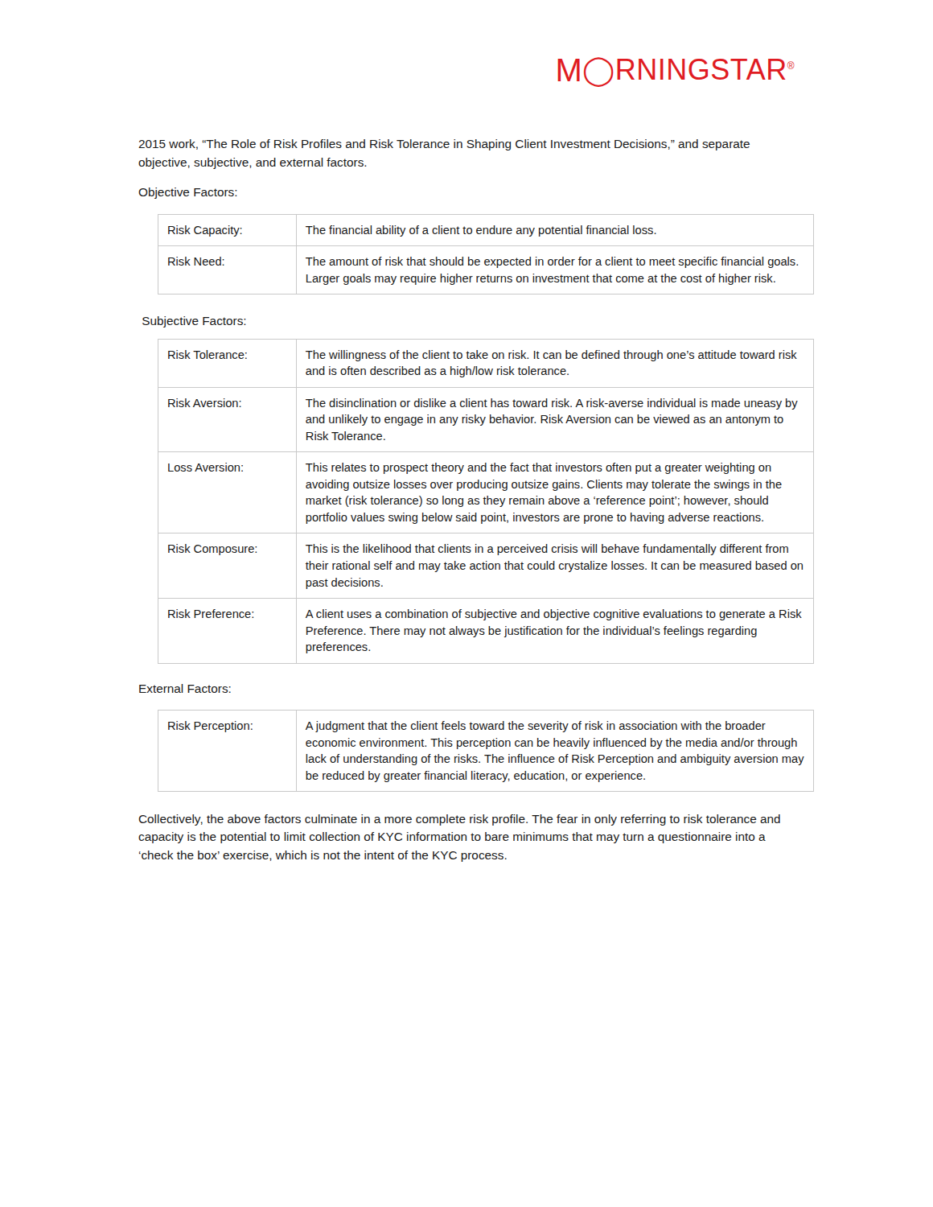M◯RNINGSTAR®
2015 work, “The Role of Risk Profiles and Risk Tolerance in Shaping Client Investment Decisions,” and separate objective, subjective, and external factors.
Objective Factors:
| Risk Capacity: | The financial ability of a client to endure any potential financial loss. |
| Risk Need: | The amount of risk that should be expected in order for a client to meet specific financial goals. Larger goals may require higher returns on investment that come at the cost of higher risk. |
Subjective Factors:
| Risk Tolerance: | The willingness of the client to take on risk. It can be defined through one’s attitude toward risk and is often described as a high/low risk tolerance. |
| Risk Aversion: | The disinclination or dislike a client has toward risk. A risk-averse individual is made uneasy by and unlikely to engage in any risky behavior. Risk Aversion can be viewed as an antonym to Risk Tolerance. |
| Loss Aversion: | This relates to prospect theory and the fact that investors often put a greater weighting on avoiding outsize losses over producing outsize gains. Clients may tolerate the swings in the market (risk tolerance) so long as they remain above a ‘reference point’; however, should portfolio values swing below said point, investors are prone to having adverse reactions. |
| Risk Composure: | This is the likelihood that clients in a perceived crisis will behave fundamentally different from their rational self and may take action that could crystalize losses. It can be measured based on past decisions. |
| Risk Preference: | A client uses a combination of subjective and objective cognitive evaluations to generate a Risk Preference. There may not always be justification for the individual’s feelings regarding preferences. |
External Factors:
| Risk Perception: | A judgment that the client feels toward the severity of risk in association with the broader economic environment. This perception can be heavily influenced by the media and/or through lack of understanding of the risks. The influence of Risk Perception and ambiguity aversion may be reduced by greater financial literacy, education, or experience. |
Collectively, the above factors culminate in a more complete risk profile. The fear in only referring to risk tolerance and capacity is the potential to limit collection of KYC information to bare minimums that may turn a questionnaire into a ‘check the box’ exercise, which is not the intent of the KYC process.